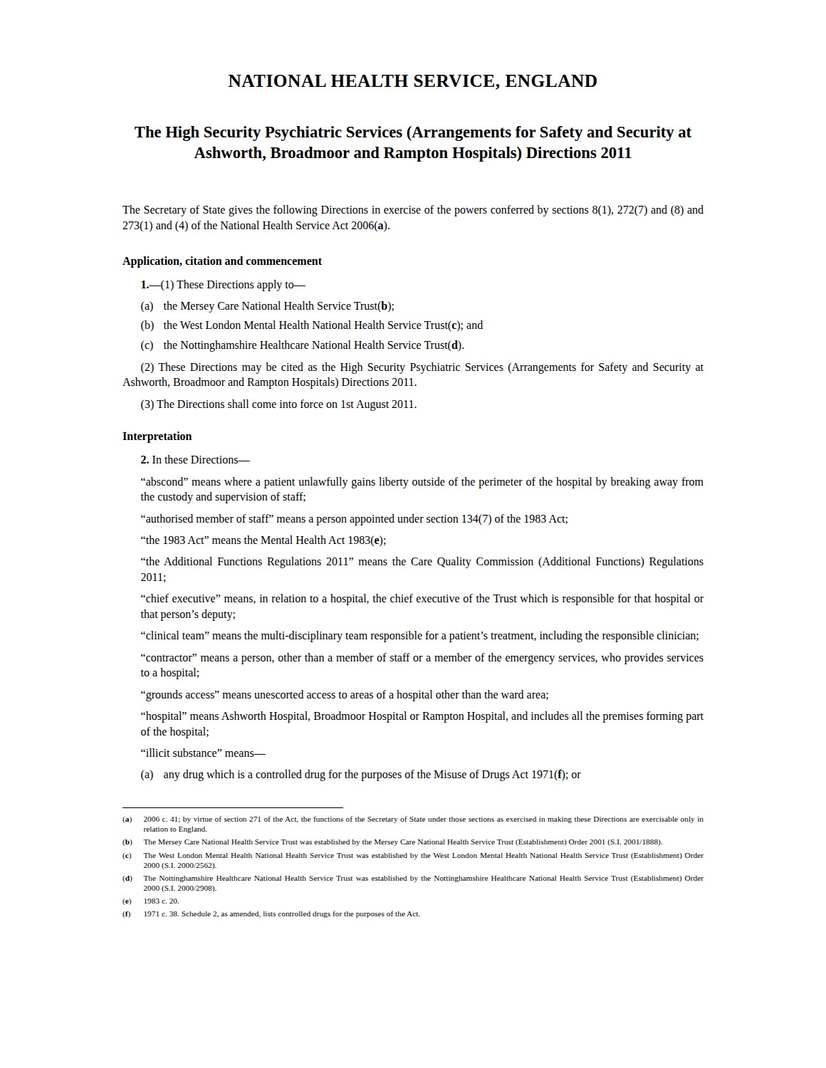NATIONAL HEALTH SERVICE, ENGLAND
The High Security Psychiatric Services (Arrangements for Safety and Security at Ashworth, Broadmoor and Rampton Hospitals) Directions 2011
The Secretary of State gives the following Directions in exercise of the powers conferred by sections 8(1), 272(7) and (8) and 273(1) and (4) of the National Health Service Act 2006(a).
Application, citation and commencement
1.—(1) These Directions apply to—
(a) the Mersey Care National Health Service Trust(b);
(b) the West London Mental Health National Health Service Trust(c); and
(c) the Nottinghamshire Healthcare National Health Service Trust(d).
(2) These Directions may be cited as the High Security Psychiatric Services (Arrangements for Safety and Security at Ashworth, Broadmoor and Rampton Hospitals) Directions 2011.
(3) The Directions shall come into force on 1st August 2011.
Interpretation
2. In these Directions—
“abscond” means where a patient unlawfully gains liberty outside of the perimeter of the hospital by breaking away from the custody and supervision of staff;
“authorised member of staff” means a person appointed under section 134(7) of the 1983 Act;
“the 1983 Act” means the Mental Health Act 1983(e);
“the Additional Functions Regulations 2011” means the Care Quality Commission (Additional Functions) Regulations 2011;
“chief executive” means, in relation to a hospital, the chief executive of the Trust which is responsible for that hospital or that person’s deputy;
“clinical team” means the multi-disciplinary team responsible for a patient’s treatment, including the responsible clinician;
“contractor” means a person, other than a member of staff or a member of the emergency services, who provides services to a hospital;
“grounds access” means unescorted access to areas of a hospital other than the ward area;
“hospital” means Ashworth Hospital, Broadmoor Hospital or Rampton Hospital, and includes all the premises forming part of the hospital;
“illicit substance” means—
(a) any drug which is a controlled drug for the purposes of the Misuse of Drugs Act 1971(f); or
| ( a ) | 2006 c. 41; by virtue of section 271 of the Act, the functions of the Secretary of State under those sections as exercised in making these Directions are exercisable only in relation to England. |
| ( b ) | The Mersey Care National Health Service Trust was established by the Mersey Care National Health Service Trust (Establishment) Order 2001 (S.I. 2001/1888). |
| ( c ) | The West London Mental Health National Health Service Trust was established by the West London Mental Health National Health Service Trust (Establishment) Order 2000 (S.I. 2000/2562). |
| ( d ) | The Nottinghamshire Healthcare National Health Service Trust was established by the Nottinghamshire Healthcare National Health Service Trust (Establishment) Order 2000 (S.I. 2000/2908). |
| ( e ) | 1983 c. 20. |
| ( f ) | 1971 c. 38. Schedule 2, as amended, lists controlled drugs for the purposes of the Act. |